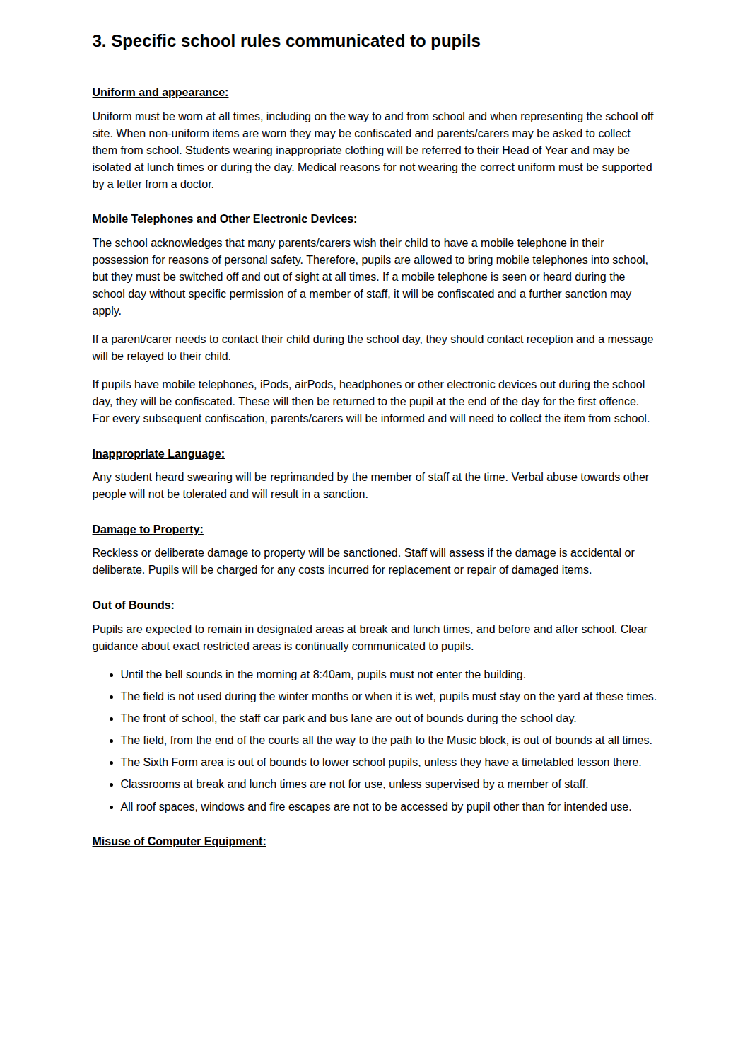3. Specific school rules communicated to pupils
Uniform and appearance:
Uniform must be worn at all times, including on the way to and from school and when representing the school off site. When non-uniform items are worn they may be confiscated and parents/carers may be asked to collect them from school. Students wearing inappropriate clothing will be referred to their Head of Year and may be isolated at lunch times or during the day. Medical reasons for not wearing the correct uniform must be supported by a letter from a doctor.
Mobile Telephones and Other Electronic Devices:
The school acknowledges that many parents/carers wish their child to have a mobile telephone in their possession for reasons of personal safety. Therefore, pupils are allowed to bring mobile telephones into school, but they must be switched off and out of sight at all times. If a mobile telephone is seen or heard during the school day without specific permission of a member of staff, it will be confiscated and a further sanction may apply.
If a parent/carer needs to contact their child during the school day, they should contact reception and a message will be relayed to their child.
If pupils have mobile telephones, iPods, airPods, headphones or other electronic devices out during the school day, they will be confiscated. These will then be returned to the pupil at the end of the day for the first offence. For every subsequent confiscation, parents/carers will be informed and will need to collect the item from school.
Inappropriate Language:
Any student heard swearing will be reprimanded by the member of staff at the time. Verbal abuse towards other people will not be tolerated and will result in a sanction.
Damage to Property:
Reckless or deliberate damage to property will be sanctioned. Staff will assess if the damage is accidental or deliberate. Pupils will be charged for any costs incurred for replacement or repair of damaged items.
Out of Bounds:
Pupils are expected to remain in designated areas at break and lunch times, and before and after school. Clear guidance about exact restricted areas is continually communicated to pupils.
Until the bell sounds in the morning at 8:40am, pupils must not enter the building.
The field is not used during the winter months or when it is wet, pupils must stay on the yard at these times.
The front of school, the staff car park and bus lane are out of bounds during the school day.
The field, from the end of the courts all the way to the path to the Music block, is out of bounds at all times.
The Sixth Form area is out of bounds to lower school pupils, unless they have a timetabled lesson there.
Classrooms at break and lunch times are not for use, unless supervised by a member of staff.
All roof spaces, windows and fire escapes are not to be accessed by pupil other than for intended use.
Misuse of Computer Equipment: